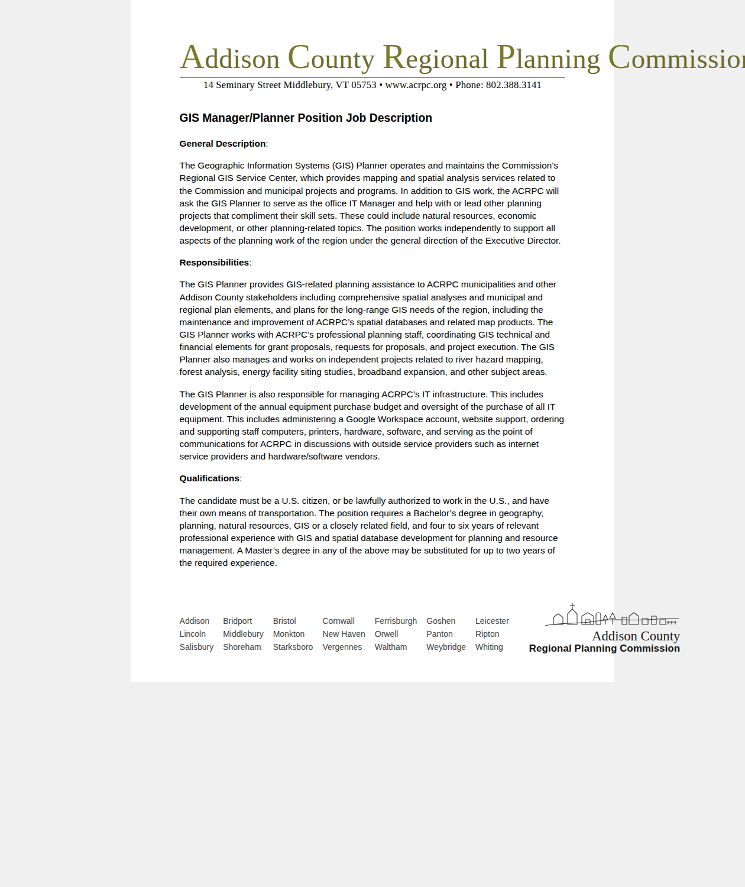Addison County Regional Planning Commission
14 Seminary Street Middlebury, VT 05753 • www.acrpc.org • Phone: 802.388.3141
GIS Manager/Planner Position Job Description
General Description
:
The Geographic Information Systems (GIS) Planner operates and maintains the Commission’s Regional GIS Service Center, which provides mapping and spatial analysis services related to the Commission and municipal projects and programs. In addition to GIS work, the ACRPC will ask the GIS Planner to serve as the office IT Manager and help with or lead other planning projects that compliment their skill sets. These could include natural resources, economic development, or other planning-related topics. The position works independently to support all aspects of the planning work of the region under the general direction of the Executive Director.
Responsibilities
:
The GIS Planner provides GIS-related planning assistance to ACRPC municipalities and other Addison County stakeholders including comprehensive spatial analyses and municipal and regional plan elements, and plans for the long-range GIS needs of the region, including the maintenance and improvement of ACRPC’s spatial databases and related map products. The GIS Planner works with ACRPC’s professional planning staff, coordinating GIS technical and financial elements for grant proposals, requests for proposals, and project execution. The GIS Planner also manages and works on independent projects related to river hazard mapping, forest analysis, energy facility siting studies, broadband expansion, and other subject areas.
The GIS Planner is also responsible for managing ACRPC’s IT infrastructure. This includes development of the annual equipment purchase budget and oversight of the purchase of all IT equipment. This includes administering a Google Workspace account, website support, ordering and supporting staff computers, printers, hardware, software, and serving as the point of communications for ACRPC in discussions with outside service providers such as internet service providers and hardware/software vendors.
Qualifications
:
The candidate must be a U.S. citizen, or be lawfully authorized to work in the U.S., and have their own means of transportation. The position requires a Bachelor’s degree in geography, planning, natural resources, GIS or a closely related field, and four to six years of relevant professional experience with GIS and spatial database development for planning and resource management. A Master’s degree in any of the above may be substituted for up to two years of the required experience.
| Addison | Bridport | Bristol | Cornwall | Ferrisburgh | Goshen | Leicester |
| Lincoln | Middlebury | Monkton | New Haven | Orwell | Panton | Ripton |
| Salisbury | Shoreham | Starksboro | Vergennes | Waltham | Weybridge | Whiting |
Addison County
Regional Planning Commission